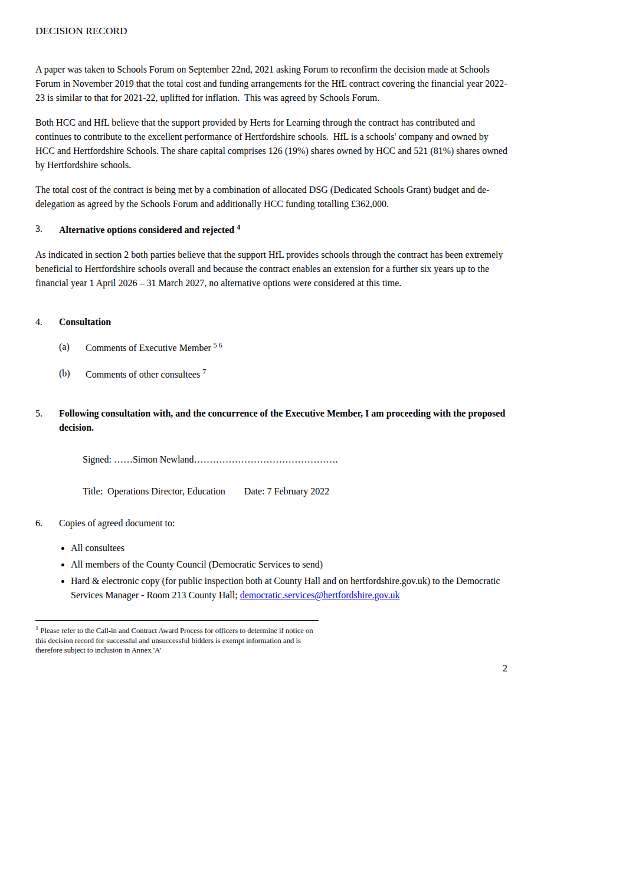DECISION RECORD
A paper was taken to Schools Forum on September 22nd, 2021 asking Forum to reconfirm the decision made at Schools Forum in November 2019 that the total cost and funding arrangements for the HfL contract covering the financial year 2022-23 is similar to that for 2021-22, uplifted for inflation. This was agreed by Schools Forum.
Both HCC and HfL believe that the support provided by Herts for Learning through the contract has contributed and continues to contribute to the excellent performance of Hertfordshire schools. HfL is a schools' company and owned by HCC and Hertfordshire Schools. The share capital comprises 126 (19%) shares owned by HCC and 521 (81%) shares owned by Hertfordshire schools.
The total cost of the contract is being met by a combination of allocated DSG (Dedicated Schools Grant) budget and de-delegation as agreed by the Schools Forum and additionally HCC funding totalling £362,000.
3.
Alternative options considered and rejected 4
As indicated in section 2 both parties believe that the support HfL provides schools through the contract has been extremely beneficial to Hertfordshire schools overall and because the contract enables an extension for a further six years up to the financial year 1 April 2026 – 31 March 2027, no alternative options were considered at this time.
4.
Consultation
(a)
Comments of Executive Member 5 6
(b)
Comments of other consultees 7
5.
Following consultation with, and the concurrence of the Executive Member, I am proceeding with the proposed decision.
Signed: ……Simon Newland……………………………………….
Title: Operations Director, Education Date: 7 February 2022
6.
Copies of agreed document to:
All consultees
All members of the County Council (Democratic Services to send)
Hard & electronic copy (for public inspection both at County Hall and on hertfordshire.gov.uk) to the Democratic Services Manager - Room 213 County Hall; democratic.services@hertfordshire.gov.uk
1 Please refer to the Call-in and Contract Award Process for officers to determine if notice on this decision record for successful and unsuccessful bidders is exempt information and is therefore subject to inclusion in Annex 'A'
2